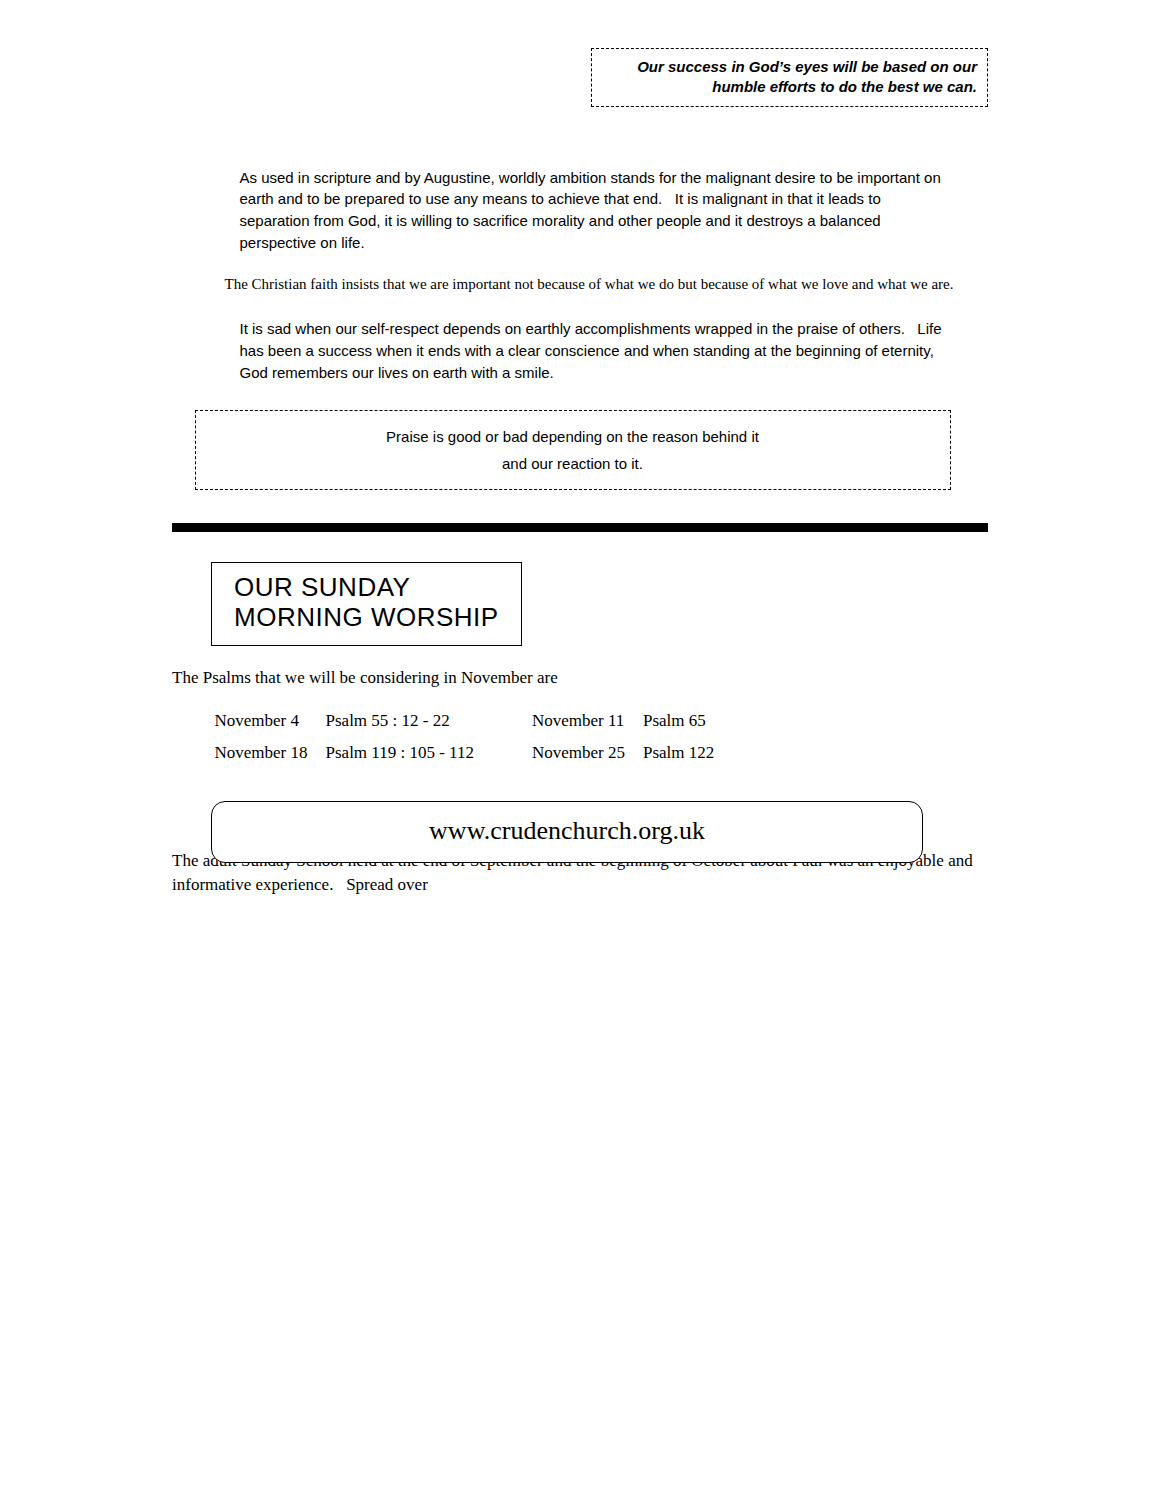Our success in God’s eyes will be based on our humble efforts to do the best we can.
As used in scripture and by Augustine, worldly ambition stands for the malignant desire to be important on earth and to be prepared to use any means to achieve that end. It is malignant in that it leads to separation from God, it is willing to sacrifice morality and other people and it destroys a balanced perspective on life.
The Christian faith insists that we are important not because of what we do but because of what we love and what we are.
It is sad when our self-respect depends on earthly accomplishments wrapped in the praise of others. Life has been a success when it ends with a clear conscience and when standing at the beginning of eternity, God remembers our lives on earth with a smile.
Praise is good or bad depending on the reason behind it
and our reaction to it.
OUR SUNDAY
MORNING WORSHIP
The Psalms that we will be considering in November are
| November 4 | Psalm 55 : 12 - 22 | November 11 | Psalm 65 |
| November 18 | Psalm 119 : 105 - 112 | November 25 | Psalm 122 |
www.crudenchurch.org.uk
The adult Sunday School held at the end of September and the beginning of October about Paul was an enjoyable and informative experience. Spread over